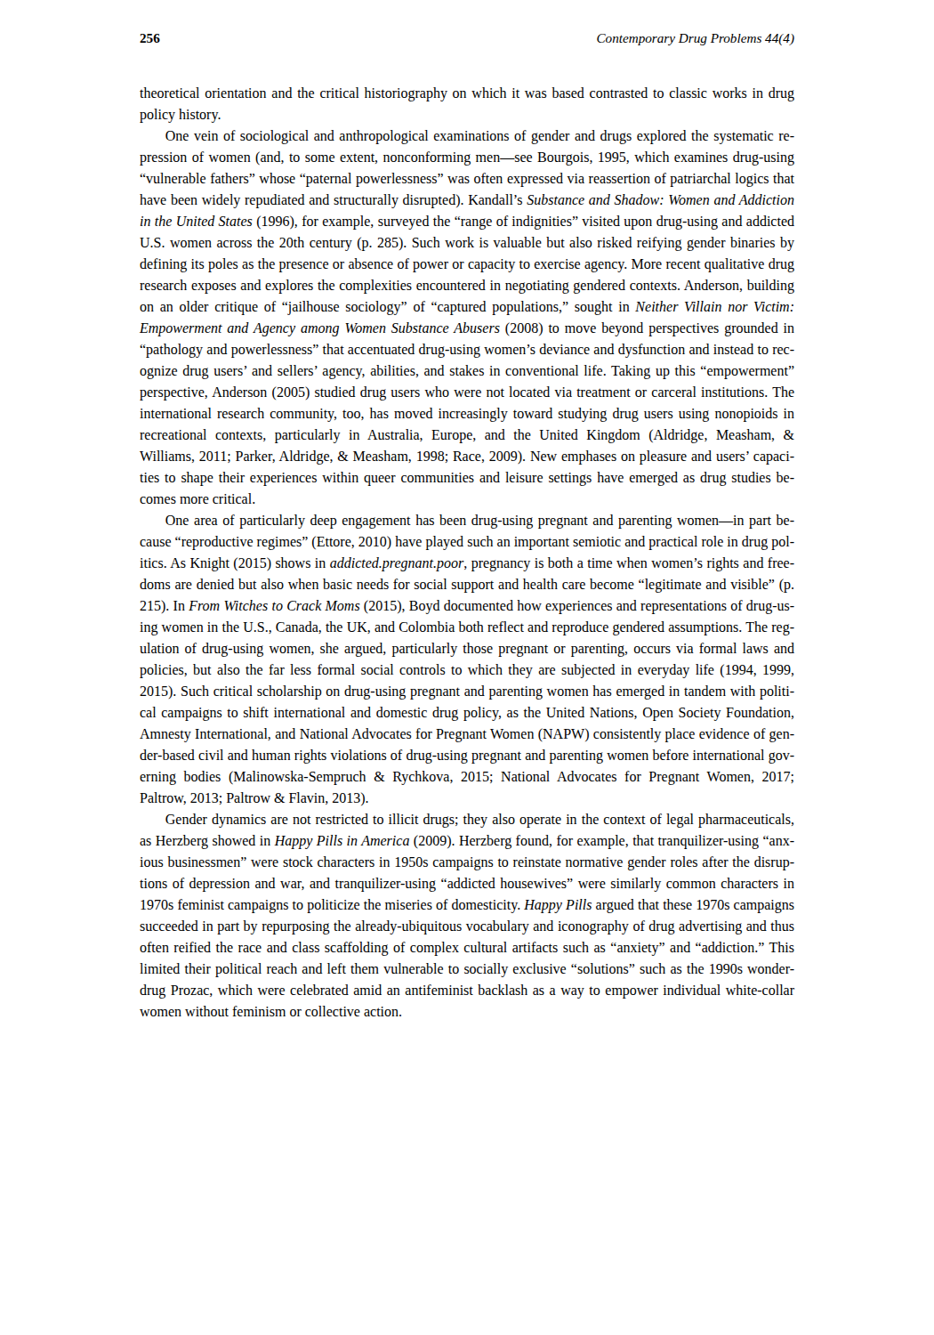256 Contemporary Drug Problems 44(4)
theoretical orientation and the critical historiography on which it was based contrasted to classic works in drug policy history.
One vein of sociological and anthropological examinations of gender and drugs explored the systematic repression of women (and, to some extent, nonconforming men—see Bourgois, 1995, which examines drug-using “vulnerable fathers” whose “paternal powerlessness” was often expressed via reassertion of patriarchal logics that have been widely repudiated and structurally disrupted). Kandall’s Substance and Shadow: Women and Addiction in the United States (1996), for example, surveyed the “range of indignities” visited upon drug-using and addicted U.S. women across the 20th century (p. 285). Such work is valuable but also risked reifying gender binaries by defining its poles as the presence or absence of power or capacity to exercise agency. More recent qualitative drug research exposes and explores the complexities encountered in negotiating gendered contexts. Anderson, building on an older critique of “jailhouse sociology” of “captured populations,” sought in Neither Villain nor Victim: Empowerment and Agency among Women Substance Abusers (2008) to move beyond perspectives grounded in “pathology and powerlessness” that accentuated drug-using women’s deviance and dysfunction and instead to recognize drug users’ and sellers’ agency, abilities, and stakes in conventional life. Taking up this “empowerment” perspective, Anderson (2005) studied drug users who were not located via treatment or carceral institutions. The international research community, too, has moved increasingly toward studying drug users using nonopioids in recreational contexts, particularly in Australia, Europe, and the United Kingdom (Aldridge, Measham, & Williams, 2011; Parker, Aldridge, & Measham, 1998; Race, 2009). New emphases on pleasure and users’ capacities to shape their experiences within queer communities and leisure settings have emerged as drug studies becomes more critical.
One area of particularly deep engagement has been drug-using pregnant and parenting women—in part because “reproductive regimes” (Ettore, 2010) have played such an important semiotic and practical role in drug politics. As Knight (2015) shows in addicted.pregnant.poor, pregnancy is both a time when women’s rights and freedoms are denied but also when basic needs for social support and health care become “legitimate and visible” (p. 215). In From Witches to Crack Moms (2015), Boyd documented how experiences and representations of drug-using women in the U.S., Canada, the UK, and Colombia both reflect and reproduce gendered assumptions. The regulation of drug-using women, she argued, particularly those pregnant or parenting, occurs via formal laws and policies, but also the far less formal social controls to which they are subjected in everyday life (1994, 1999, 2015). Such critical scholarship on drug-using pregnant and parenting women has emerged in tandem with political campaigns to shift international and domestic drug policy, as the United Nations, Open Society Foundation, Amnesty International, and National Advocates for Pregnant Women (NAPW) consistently place evidence of gender-based civil and human rights violations of drug-using pregnant and parenting women before international governing bodies (Malinowska-Sempruch & Rychkova, 2015; National Advocates for Pregnant Women, 2017; Paltrow, 2013; Paltrow & Flavin, 2013).
Gender dynamics are not restricted to illicit drugs; they also operate in the context of legal pharmaceuticals, as Herzberg showed in Happy Pills in America (2009). Herzberg found, for example, that tranquilizer-using “anxious businessmen” were stock characters in 1950s campaigns to reinstate normative gender roles after the disruptions of depression and war, and tranquilizer-using “addicted housewives” were similarly common characters in 1970s feminist campaigns to politicize the miseries of domesticity. Happy Pills argued that these 1970s campaigns succeeded in part by repurposing the already-ubiquitous vocabulary and iconography of drug advertising and thus often reified the race and class scaffolding of complex cultural artifacts such as “anxiety” and “addiction.” This limited their political reach and left them vulnerable to socially exclusive “solutions” such as the 1990s wonder-drug Prozac, which were celebrated amid an antifeminist backlash as a way to empower individual white-collar women without feminism or collective action.